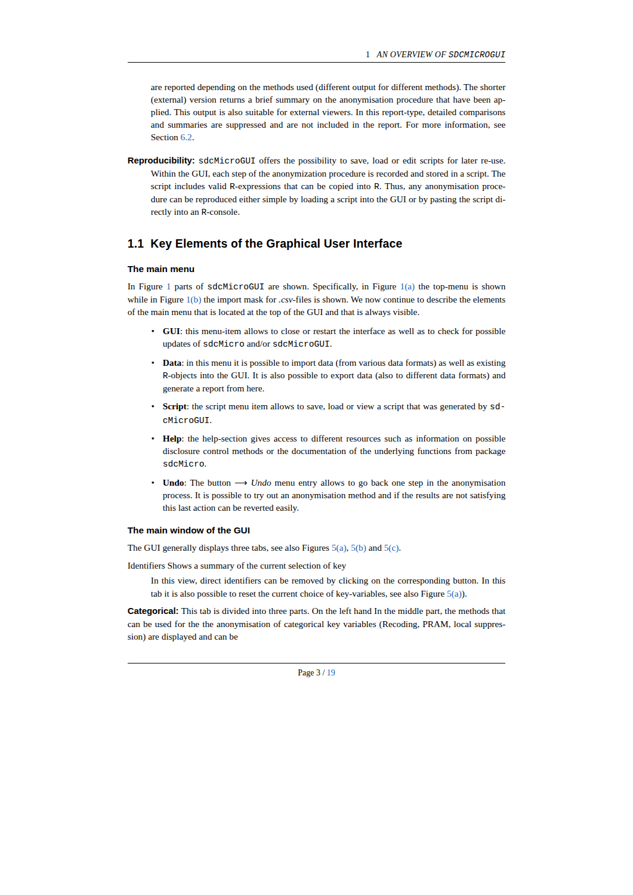1 AN OVERVIEW OF SDCMICROGUI
are reported depending on the methods used (different output for different methods). The shorter (external) version returns a brief summary on the anonymisation procedure that have been applied. This output is also suitable for external viewers. In this report-type, detailed comparisons and summaries are suppressed and are not included in the report. For more information, see Section 6.2.
Reproducibility: sdcMicroGUI offers the possibility to save, load or edit scripts for later re-use. Within the GUI, each step of the anonymization procedure is recorded and stored in a script. The script includes valid R-expressions that can be copied into R. Thus, any anonymisation procedure can be reproduced either simple by loading a script into the GUI or by pasting the script directly into an R-console.
1.1 Key Elements of the Graphical User Interface
The main menu
In Figure 1 parts of sdcMicroGUI are shown. Specifically, in Figure 1(a) the top-menu is shown while in Figure 1(b) the import mask for .csv-files is shown. We now continue to describe the elements of the main menu that is located at the top of the GUI and that is always visible.
GUI: this menu-item allows to close or restart the interface as well as to check for possible updates of sdcMicro and/or sdcMicroGUI.
Data: in this menu it is possible to import data (from various data formats) as well as existing R-objects into the GUI. It is also possible to export data (also to different data formats) and generate a report from here.
Script: the script menu item allows to save, load or view a script that was generated by sdcMicroGUI.
Help: the help-section gives access to different resources such as information on possible disclosure control methods or the documentation of the underlying functions from package sdcMicro.
Undo: The button ⟶ Undo menu entry allows to go back one step in the anonymisation process. It is possible to try out an anonymisation method and if the results are not satisfying this last action can be reverted easily.
The main window of the GUI
The GUI generally displays three tabs, see also Figures 5(a), 5(b) and 5(c).
Identifiers Shows a summary of the current selection of key
In this view, direct identifiers can be removed by clicking on the corresponding button. In this tab it is also possible to reset the current choice of key-variables, see also Figure 5(a)).
Categorical: This tab is divided into three parts. On the left hand In the middle part, the methods that can be used for the the anonymisation of categorical key variables (Recoding, PRAM, local suppression) are displayed and can be
Page 3 / 19